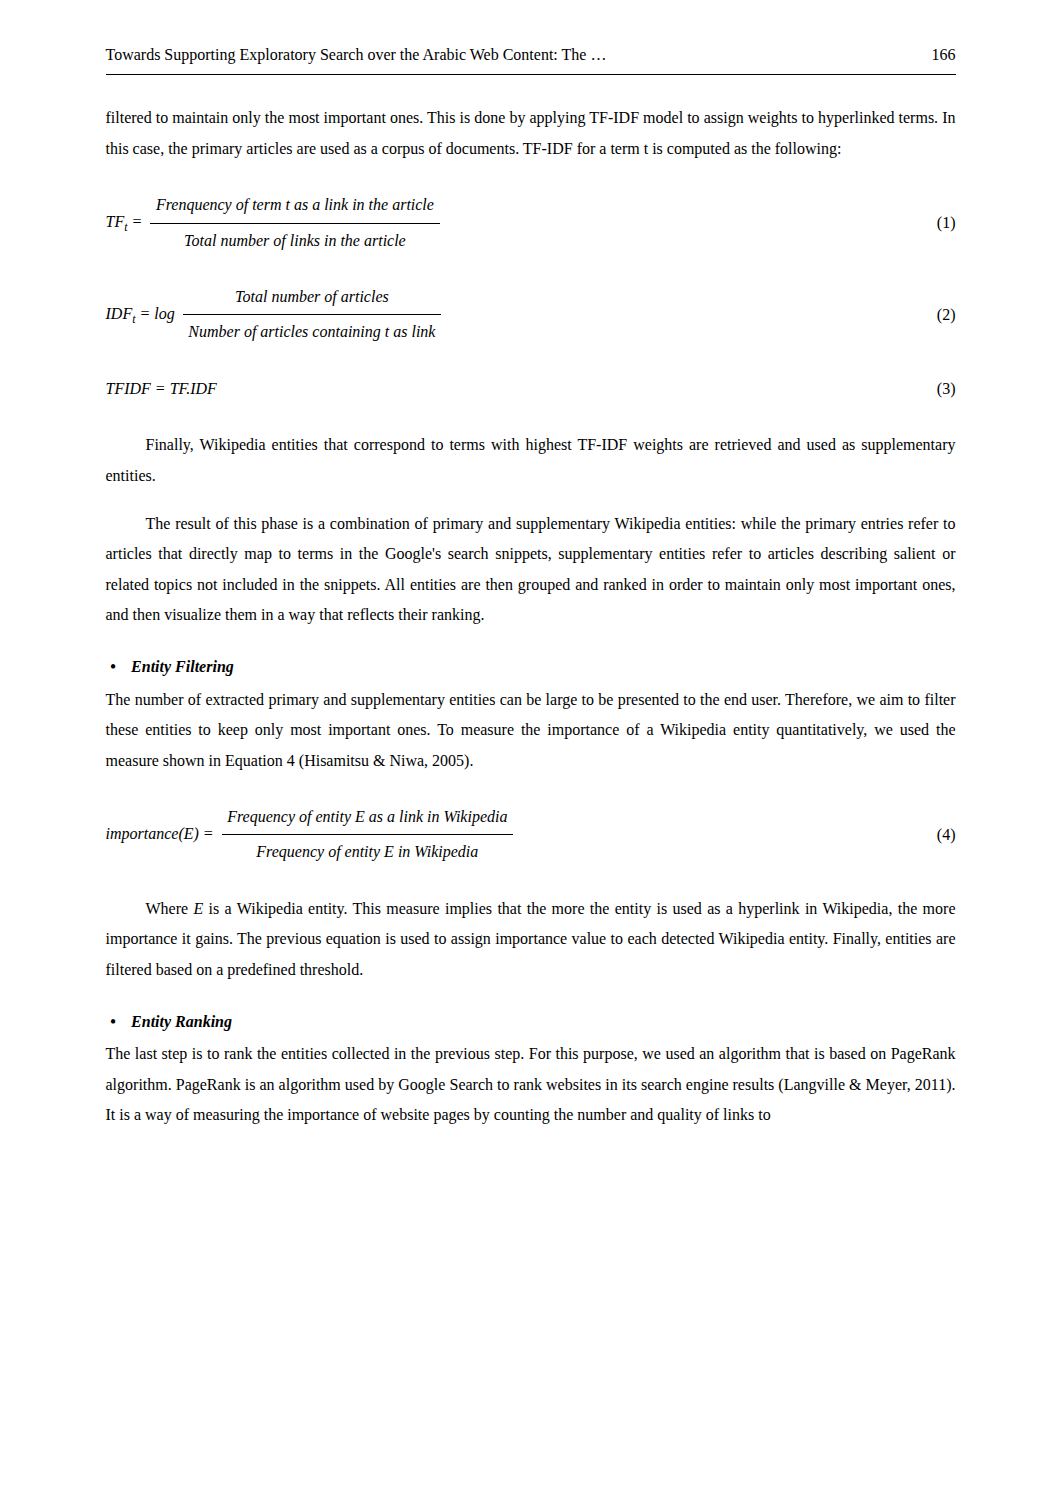Towards Supporting Exploratory Search over the Arabic Web Content: The … 166
filtered to maintain only the most important ones. This is done by applying TF-IDF model to assign weights to hyperlinked terms. In this case, the primary articles are used as a corpus of documents. TF-IDF for a term t is computed as the following:
TFt = Frenquency of term t as a link in the article Total number of links in the article
(1)
IDFt = log Total number of articles Number of articles containing t as link
(2)
TFIDF = TF.IDF
(3)
Finally, Wikipedia entities that correspond to terms with highest TF-IDF weights are retrieved and used as supplementary entities.
The result of this phase is a combination of primary and supplementary Wikipedia entities: while the primary entries refer to articles that directly map to terms in the Google's search snippets, supplementary entities refer to articles describing salient or related topics not included in the snippets. All entities are then grouped and ranked in order to maintain only most important ones, and then visualize them in a way that reflects their ranking.
Entity Filtering
The number of extracted primary and supplementary entities can be large to be presented to the end user. Therefore, we aim to filter these entities to keep only most important ones. To measure the importance of a Wikipedia entity quantitatively, we used the measure shown in Equation 4 (Hisamitsu & Niwa, 2005).
importance(E) = Frequency of entity E as a link in Wikipedia Frequency of entity E in Wikipedia
(4)
Where E is a Wikipedia entity. This measure implies that the more the entity is used as a hyperlink in Wikipedia, the more importance it gains. The previous equation is used to assign importance value to each detected Wikipedia entity. Finally, entities are filtered based on a predefined threshold.
Entity Ranking
The last step is to rank the entities collected in the previous step. For this purpose, we used an algorithm that is based on PageRank algorithm. PageRank is an algorithm used by Google Search to rank websites in its search engine results (Langville & Meyer, 2011). It is a way of measuring the importance of website pages by counting the number and quality of links to